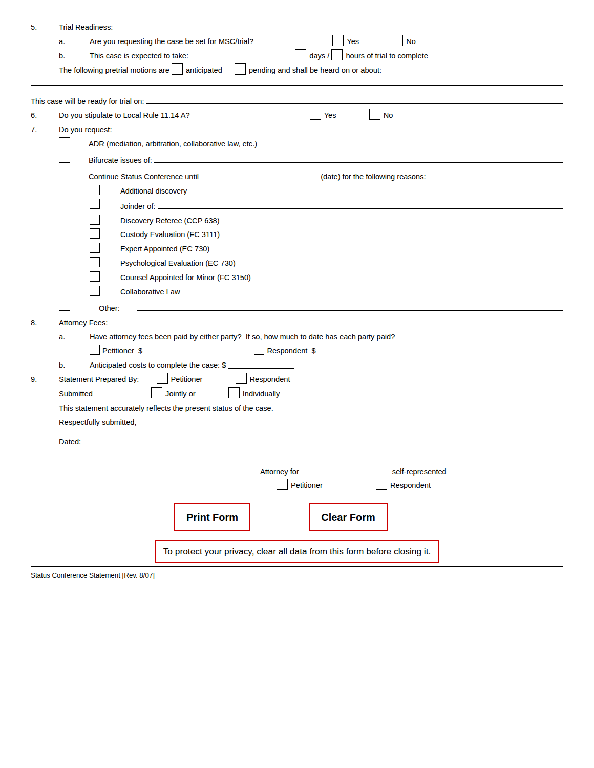5.
Trial Readiness:
a.
Are you requesting the case be set for MSC/trial? Yes No
b.
This case is expected to take: days / hours of trial to complete
The following pretrial motions are anticipated pending and shall be heard on or about:
This case will be ready for trial on:
6.
Do you stipulate to Local Rule 11.14 A? Yes No
7.
Do you request:
ADR (mediation, arbitration, collaborative law, etc.)
Bifurcate issues of:
Continue Status Conference until (date) for the following reasons:
Additional discovery
Joinder of:
Discovery Referee (CCP 638)
Custody Evaluation (FC 3111)
Expert Appointed (EC 730)
Psychological Evaluation (EC 730)
Counsel Appointed for Minor (FC 3150)
Collaborative Law
Other:
8.
Attorney Fees:
a.
Have attorney fees been paid by either party? If so, how much to date has each party paid?
Petitioner $ Respondent $
b.
Anticipated costs to complete the case: $
9.
Statement Prepared By: Petitioner Respondent
Submitted Jointly or Individually
This statement accurately reflects the present status of the case.
Respectfully submitted,
Dated:
Attorney for self-represented
Petitioner Respondent
Print Form Clear Form
To protect your privacy, clear all data from this form before closing it.
Status Conference Statement [Rev. 8/07]